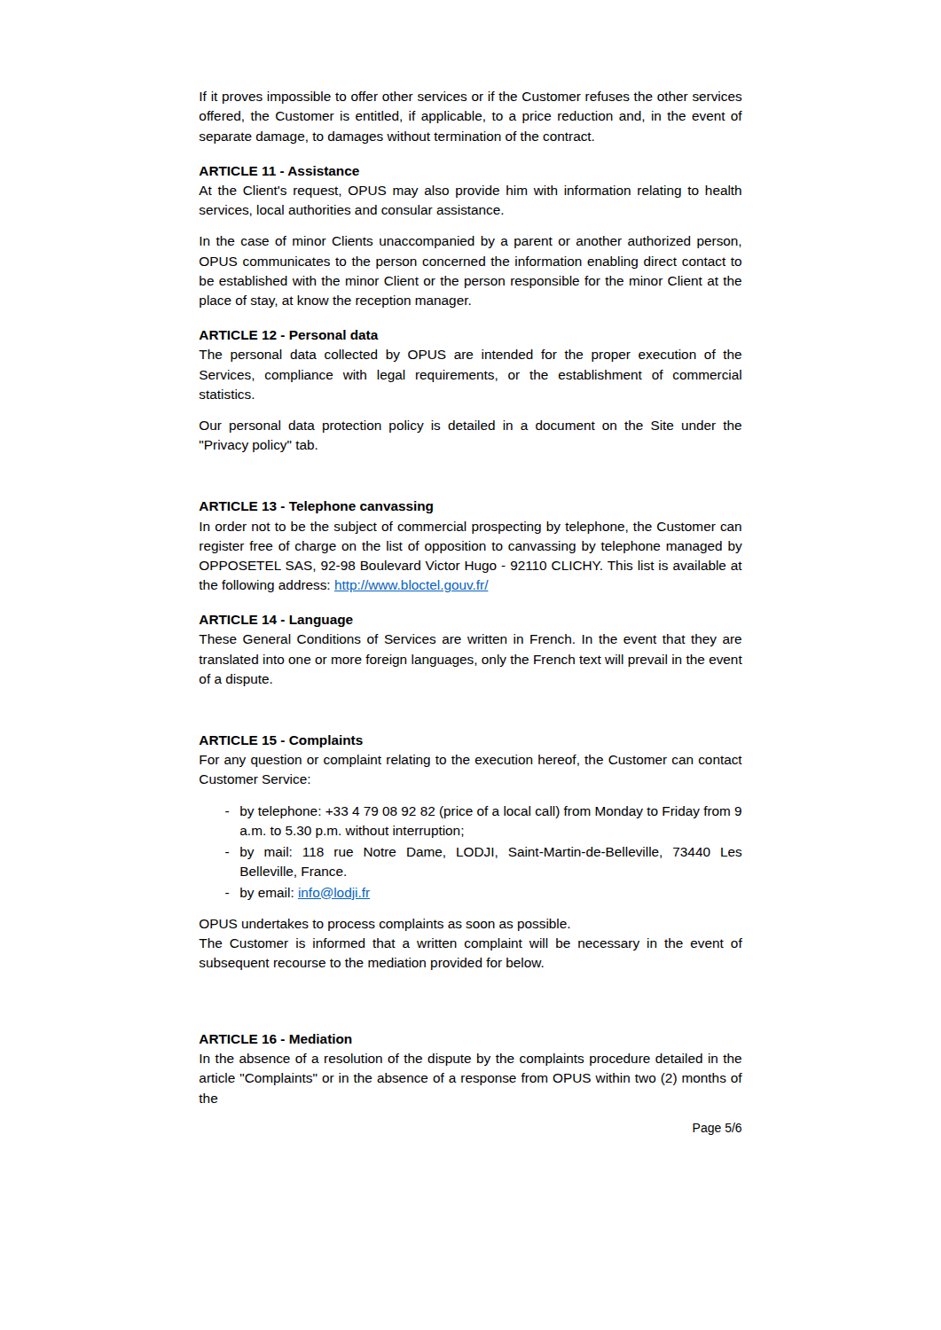If it proves impossible to offer other services or if the Customer refuses the other services offered, the Customer is entitled, if applicable, to a price reduction and, in the event of separate damage, to damages without termination of the contract.
ARTICLE 11 - Assistance
At the Client's request, OPUS may also provide him with information relating to health services, local authorities and consular assistance.
In the case of minor Clients unaccompanied by a parent or another authorized person, OPUS communicates to the person concerned the information enabling direct contact to be established with the minor Client or the person responsible for the minor Client at the place of stay, at know the reception manager.
ARTICLE 12 - Personal data
The personal data collected by OPUS are intended for the proper execution of the Services, compliance with legal requirements, or the establishment of commercial statistics.
Our personal data protection policy is detailed in a document on the Site under the "Privacy policy" tab.
ARTICLE 13 - Telephone canvassing
In order not to be the subject of commercial prospecting by telephone, the Customer can register free of charge on the list of opposition to canvassing by telephone managed by OPPOSETEL SAS, 92-98 Boulevard Victor Hugo - 92110 CLICHY. This list is available at the following address: http://www.bloctel.gouv.fr/
ARTICLE 14 - Language
These General Conditions of Services are written in French. In the event that they are translated into one or more foreign languages, only the French text will prevail in the event of a dispute.
ARTICLE 15 - Complaints
For any question or complaint relating to the execution hereof, the Customer can contact Customer Service:
by telephone: +33 4 79 08 92 82 (price of a local call) from Monday to Friday from 9 a.m. to 5.30 p.m. without interruption;
by mail: 118 rue Notre Dame, LODJI, Saint-Martin-de-Belleville, 73440 Les Belleville, France.
by email: info@lodji.fr
OPUS undertakes to process complaints as soon as possible.
The Customer is informed that a written complaint will be necessary in the event of subsequent recourse to the mediation provided for below.
ARTICLE 16 - Mediation
In the absence of a resolution of the dispute by the complaints procedure detailed in the article "Complaints" or in the absence of a response from OPUS within two (2) months of the
Page 5/6